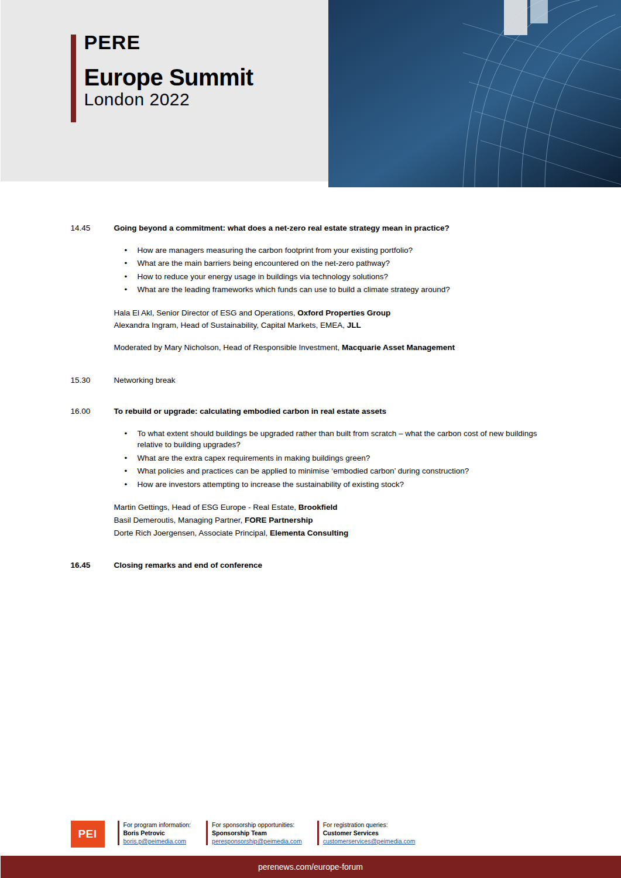PERE
Europe Summit
London 2022
14.45
Going beyond a commitment: what does a net-zero real estate strategy mean in practice?
How are managers measuring the carbon footprint from your existing portfolio?
What are the main barriers being encountered on the net-zero pathway?
How to reduce your energy usage in buildings via technology solutions?
What are the leading frameworks which funds can use to build a climate strategy around?
Hala El Akl, Senior Director of ESG and Operations, Oxford Properties Group
Alexandra Ingram, Head of Sustainability, Capital Markets, EMEA, JLL
Moderated by Mary Nicholson, Head of Responsible Investment, Macquarie Asset Management
15.30
Networking break
16.00
To rebuild or upgrade: calculating embodied carbon in real estate assets
To what extent should buildings be upgraded rather than built from scratch – what the carbon cost of new buildings relative to building upgrades?
What are the extra capex requirements in making buildings green?
What policies and practices can be applied to minimise ‘embodied carbon’ during construction?
How are investors attempting to increase the sustainability of existing stock?
Martin Gettings, Head of ESG Europe - Real Estate, Brookfield
Basil Demeroutis, Managing Partner, FORE Partnership
Dorte Rich Joergensen, Associate Principal, Elementa Consulting
16.45
Closing remarks and end of conference
PEI
For program information:
Boris Petrovic
boris.p@peimedia.com
For sponsorship opportunities:
Sponsorship Team
peresponsorship@peimedia.com
For registration queries:
Customer Services
customerservices@peimedia.com
perenews.com/europe-forum